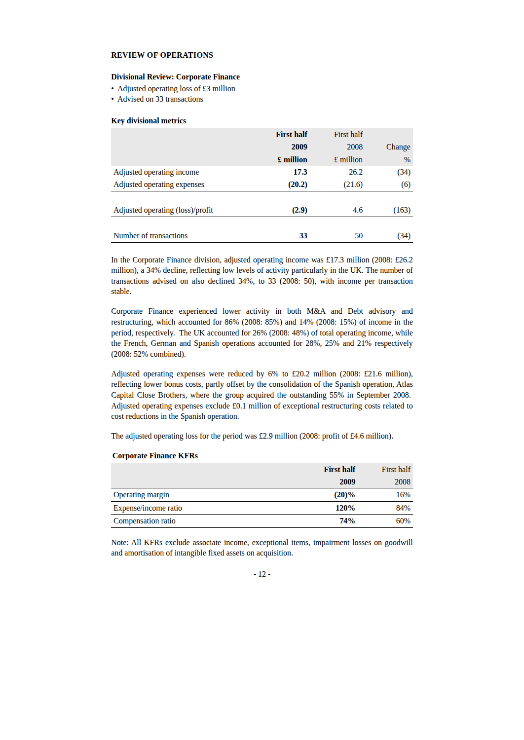REVIEW OF OPERATIONS
Divisional Review: Corporate Finance
Adjusted operating loss of £3 million
Advised on 33 transactions
Key divisional metrics
| | First half | First half | |
| --- | --- | --- | --- |
| | 2009 | 2008 | Change |
| | £ million | £ million | % |
| Adjusted operating income | 17.3 | 26.2 | (34) |
| Adjusted operating expenses | (20.2) | (21.6) | (6) |
| Adjusted operating (loss)/profit | (2.9) | 4.6 | (163) |
| Number of transactions | 33 | 50 | (34) |
In the Corporate Finance division, adjusted operating income was £17.3 million (2008: £26.2 million), a 34% decline, reflecting low levels of activity particularly in the UK. The number of transactions advised on also declined 34%, to 33 (2008: 50), with income per transaction stable.
Corporate Finance experienced lower activity in both M&A and Debt advisory and restructuring, which accounted for 86% (2008: 85%) and 14% (2008: 15%) of income in the period, respectively. The UK accounted for 26% (2008: 48%) of total operating income, while the French, German and Spanish operations accounted for 28%, 25% and 21% respectively (2008: 52% combined).
Adjusted operating expenses were reduced by 6% to £20.2 million (2008: £21.6 million), reflecting lower bonus costs, partly offset by the consolidation of the Spanish operation, Atlas Capital Close Brothers, where the group acquired the outstanding 55% in September 2008. Adjusted operating expenses exclude £0.1 million of exceptional restructuring costs related to cost reductions in the Spanish operation.
The adjusted operating loss for the period was £2.9 million (2008: profit of £4.6 million).
Corporate Finance KFRs
| | First half | First half |
| --- | --- | --- |
| | 2009 | 2008 |
| Operating margin | (20)% | 16% |
| Expense/income ratio | 120% | 84% |
| Compensation ratio | 74% | 60% |
Note: All KFRs exclude associate income, exceptional items, impairment losses on goodwill and amortisation of intangible fixed assets on acquisition.
- 12 -